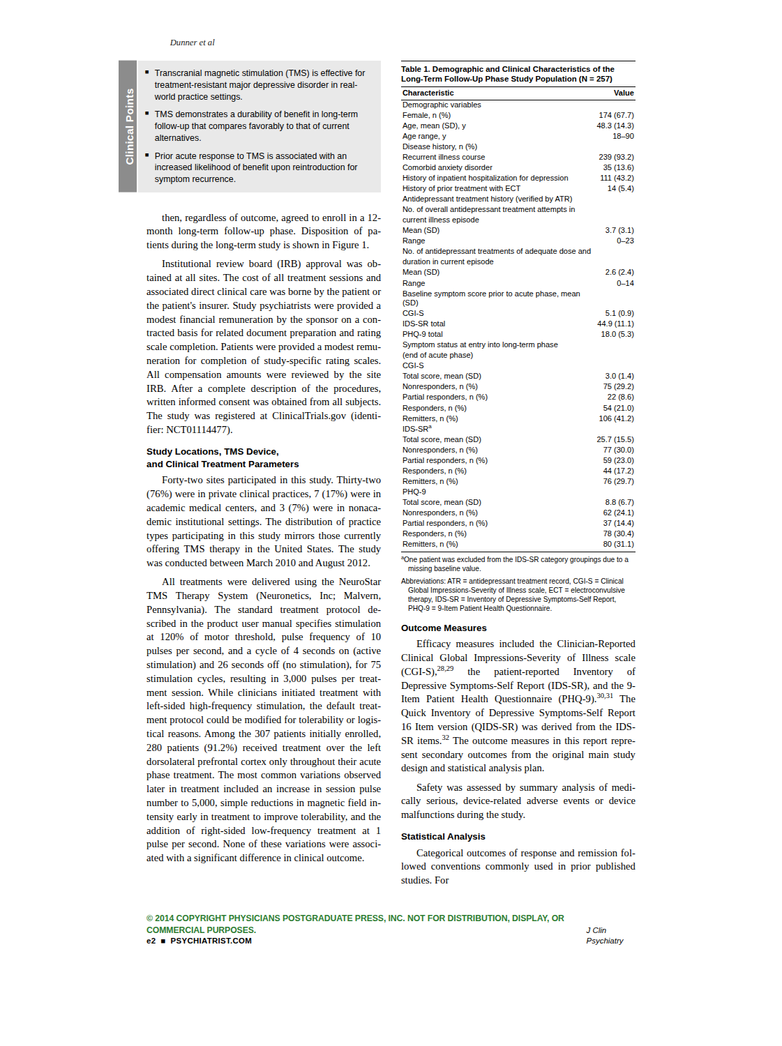Dunner et al
Clinical Points
Transcranial magnetic stimulation (TMS) is effective for treatment-resistant major depressive disorder in real-world practice settings.
TMS demonstrates a durability of benefit in long-term follow-up that compares favorably to that of current alternatives.
Prior acute response to TMS is associated with an increased likelihood of benefit upon reintroduction for symptom recurrence.
then, regardless of outcome, agreed to enroll in a 12-month long-term follow-up phase. Disposition of patients during the long-term study is shown in Figure 1.
Institutional review board (IRB) approval was obtained at all sites. The cost of all treatment sessions and associated direct clinical care was borne by the patient or the patient's insurer. Study psychiatrists were provided a modest financial remuneration by the sponsor on a contracted basis for related document preparation and rating scale completion. Patients were provided a modest remuneration for completion of study-specific rating scales. All compensation amounts were reviewed by the site IRB. After a complete description of the procedures, written informed consent was obtained from all subjects. The study was registered at ClinicalTrials.gov (identifier: NCT01114477).
Study Locations, TMS Device,
and Clinical Treatment Parameters
Forty-two sites participated in this study. Thirty-two (76%) were in private clinical practices, 7 (17%) were in academic medical centers, and 3 (7%) were in nonacademic institutional settings. The distribution of practice types participating in this study mirrors those currently offering TMS therapy in the United States. The study was conducted between March 2010 and August 2012.
All treatments were delivered using the NeuroStar TMS Therapy System (Neuronetics, Inc; Malvern, Pennsylvania). The standard treatment protocol described in the product user manual specifies stimulation at 120% of motor threshold, pulse frequency of 10 pulses per second, and a cycle of 4 seconds on (active stimulation) and 26 seconds off (no stimulation), for 75 stimulation cycles, resulting in 3,000 pulses per treatment session. While clinicians initiated treatment with left-sided high-frequency stimulation, the default treatment protocol could be modified for tolerability or logistical reasons. Among the 307 patients initially enrolled, 280 patients (91.2%) received treatment over the left dorsolateral prefrontal cortex only throughout their acute phase treatment. The most common variations observed later in treatment included an increase in session pulse number to 5,000, simple reductions in magnetic field intensity early in treatment to improve tolerability, and the addition of right-sided low-frequency treatment at 1 pulse per second. None of these variations were associated with a significant difference in clinical outcome.
Table 1. Demographic and Clinical Characteristics of the Long-Term Follow-Up Phase Study Population (N = 257)
| Characteristic | Value |
| --- | --- |
| Demographic variables | |
| Female, n (%) | 174 (67.7) |
| Age, mean (SD), y | 48.3 (14.3) |
| Age range, y | 18–90 |
| Disease history, n (%) | |
| Recurrent illness course | 239 (93.2) |
| Comorbid anxiety disorder | 35 (13.6) |
| History of inpatient hospitalization for depression | 111 (43.2) |
| History of prior treatment with ECT | 14 (5.4) |
| Antidepressant treatment history (verified by ATR) | |
| No. of overall antidepressant treatment attempts in | |
| current illness episode | |
| Mean (SD) | 3.7 (3.1) |
| Range | 0–23 |
| No. of antidepressant treatments of adequate dose and | |
| duration in current episode | |
| Mean (SD) | 2.6 (2.4) |
| Range | 0–14 |
| Baseline symptom score prior to acute phase, mean (SD) | |
| CGI-S | 5.1 (0.9) |
| IDS-SR total | 44.9 (11.1) |
| PHQ-9 total | 18.0 (5.3) |
| Symptom status at entry into long-term phase | |
| (end of acute phase) | |
| CGI-S | |
| Total score, mean (SD) | 3.0 (1.4) |
| Nonresponders, n (%) | 75 (29.2) |
| Partial responders, n (%) | 22 (8.6) |
| Responders, n (%) | 54 (21.0) |
| Remitters, n (%) | 106 (41.2) |
| IDS-SR a | |
| Total score, mean (SD) | 25.7 (15.5) |
| Nonresponders, n (%) | 77 (30.0) |
| Partial responders, n (%) | 59 (23.0) |
| Responders, n (%) | 44 (17.2) |
| Remitters, n (%) | 76 (29.7) |
| PHQ-9 | |
| Total score, mean (SD) | 8.8 (6.7) |
| Nonresponders, n (%) | 62 (24.1) |
| Partial responders, n (%) | 37 (14.4) |
| Responders, n (%) | 78 (30.4) |
| Remitters, n (%) | 80 (31.1) |
aOne patient was excluded from the IDS-SR category groupings due to a missing baseline value.
Abbreviations: ATR = antidepressant treatment record, CGI-S = Clinical Global Impressions-Severity of Illness scale, ECT = electroconvulsive therapy, IDS-SR = Inventory of Depressive Symptoms-Self Report, PHQ-9 = 9-Item Patient Health Questionnaire.
Outcome Measures
Efficacy measures included the Clinician-Reported Clinical Global Impressions-Severity of Illness scale (CGI-S),28,29 the patient-reported Inventory of Depressive Symptoms-Self Report (IDS-SR), and the 9-Item Patient Health Questionnaire (PHQ-9).30,31 The Quick Inventory of Depressive Symptoms-Self Report 16 Item version (QIDS-SR) was derived from the IDS-SR items.32 The outcome measures in this report represent secondary outcomes from the original main study design and statistical analysis plan.
Safety was assessed by summary analysis of medically serious, device-related adverse events or device malfunctions during the study.
Statistical Analysis
Categorical outcomes of response and remission followed conventions commonly used in prior published studies. For
© 2014 COPYRIGHT PHYSICIANS POSTGRADUATE PRESS, INC. NOT FOR DISTRIBUTION, DISPLAY, OR COMMERCIAL PURPOSES.
e2 ■ PSYCHIATRIST.COM
J Clin Psychiatry